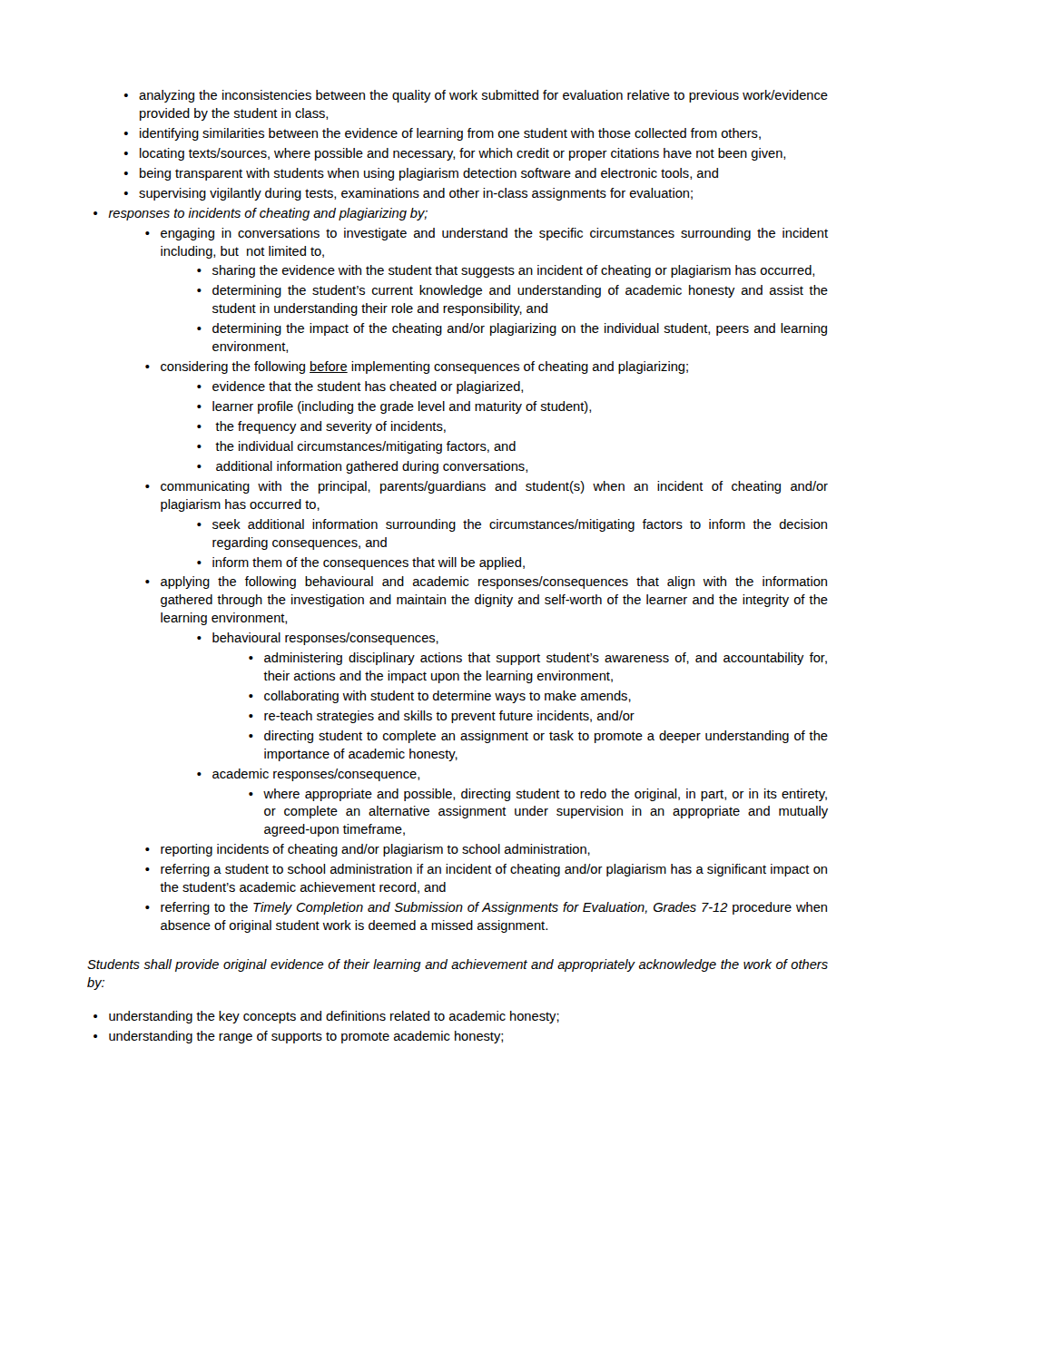analyzing the inconsistencies between the quality of work submitted for evaluation relative to previous work/evidence provided by the student in class,
identifying similarities between the evidence of learning from one student with those collected from others,
locating texts/sources, where possible and necessary, for which credit or proper citations have not been given,
being transparent with students when using plagiarism detection software and electronic tools, and
supervising vigilantly during tests, examinations and other in-class assignments for evaluation;
responses to incidents of cheating and plagiarizing by;
engaging in conversations to investigate and understand the specific circumstances surrounding the incident including, but not limited to,
sharing the evidence with the student that suggests an incident of cheating or plagiarism has occurred,
determining the student’s current knowledge and understanding of academic honesty and assist the student in understanding their role and responsibility, and
determining the impact of the cheating and/or plagiarizing on the individual student, peers and learning environment,
considering the following before implementing consequences of cheating and plagiarizing;
evidence that the student has cheated or plagiarized,
learner profile (including the grade level and maturity of student),
the frequency and severity of incidents,
the individual circumstances/mitigating factors, and
additional information gathered during conversations,
communicating with the principal, parents/guardians and student(s) when an incident of cheating and/or plagiarism has occurred to,
seek additional information surrounding the circumstances/mitigating factors to inform the decision regarding consequences, and
inform them of the consequences that will be applied,
applying the following behavioural and academic responses/consequences that align with the information gathered through the investigation and maintain the dignity and self-worth of the learner and the integrity of the learning environment,
behavioural responses/consequences,
administering disciplinary actions that support student’s awareness of, and accountability for, their actions and the impact upon the learning environment,
collaborating with student to determine ways to make amends,
re-teach strategies and skills to prevent future incidents, and/or
directing student to complete an assignment or task to promote a deeper understanding of the importance of academic honesty,
academic responses/consequence,
where appropriate and possible, directing student to redo the original, in part, or in its entirety, or complete an alternative assignment under supervision in an appropriate and mutually agreed-upon timeframe,
reporting incidents of cheating and/or plagiarism to school administration,
referring a student to school administration if an incident of cheating and/or plagiarism has a significant impact on the student’s academic achievement record, and
referring to the Timely Completion and Submission of Assignments for Evaluation, Grades 7-12 procedure when absence of original student work is deemed a missed assignment.
Students shall provide original evidence of their learning and achievement and appropriately acknowledge the work of others by:
understanding the key concepts and definitions related to academic honesty;
understanding the range of supports to promote academic honesty;